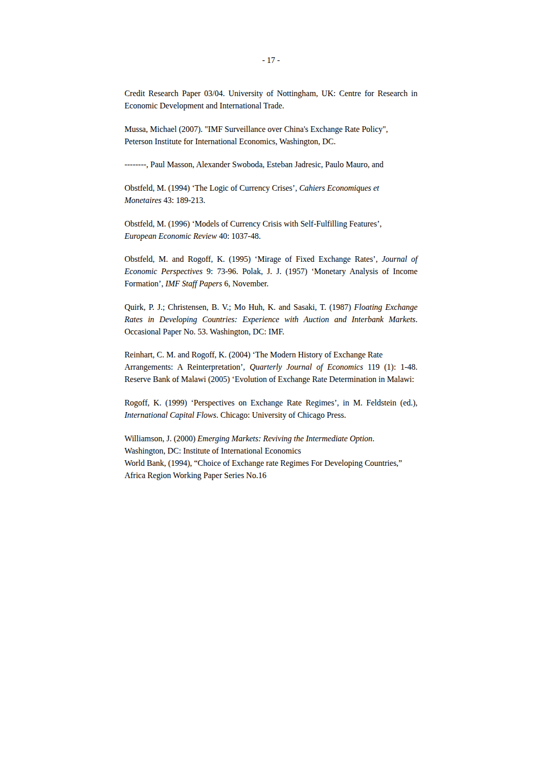- 17 -
Credit Research Paper 03/04. University of Nottingham, UK: Centre for Research in Economic Development and International Trade.
Mussa, Michael (2007). "IMF Surveillance over China's Exchange Rate Policy",
Peterson Institute for International Economics, Washington, DC.
--------, Paul Masson, Alexander Swoboda, Esteban Jadresic, Paulo Mauro, and
Obstfeld, M. (1994) ‘The Logic of Currency Crises’, Cahiers Economiques et Monetaires 43: 189-213.
Obstfeld, M. (1996) ‘Models of Currency Crisis with Self-Fulfilling Features’,
European Economic Review 40: 1037-48.
Obstfeld, M. and Rogoff, K. (1995) ‘Mirage of Fixed Exchange Rates’, Journal of Economic Perspectives 9: 73-96. Polak, J. J. (1957) ‘Monetary Analysis of Income Formation’, IMF Staff Papers 6, November.
Quirk, P. J.; Christensen, B. V.; Mo Huh, K. and Sasaki, T. (1987) Floating Exchange Rates in Developing Countries: Experience with Auction and Interbank Markets. Occasional Paper No. 53. Washington, DC: IMF.
Reinhart, C. M. and Rogoff, K. (2004) ‘The Modern History of Exchange Rate
Arrangements: A Reinterpretation’, Quarterly Journal of Economics 119 (1): 1-48. Reserve Bank of Malawi (2005) ‘Evolution of Exchange Rate Determination in Malawi:
Rogoff, K. (1999) ‘Perspectives on Exchange Rate Regimes’, in M. Feldstein (ed.), International Capital Flows. Chicago: University of Chicago Press.
Williamson, J. (2000) Emerging Markets: Reviving the Intermediate Option.
Washington, DC: Institute of International Economics
World Bank, (1994), “Choice of Exchange rate Regimes For Developing Countries,” Africa Region Working Paper Series No.16